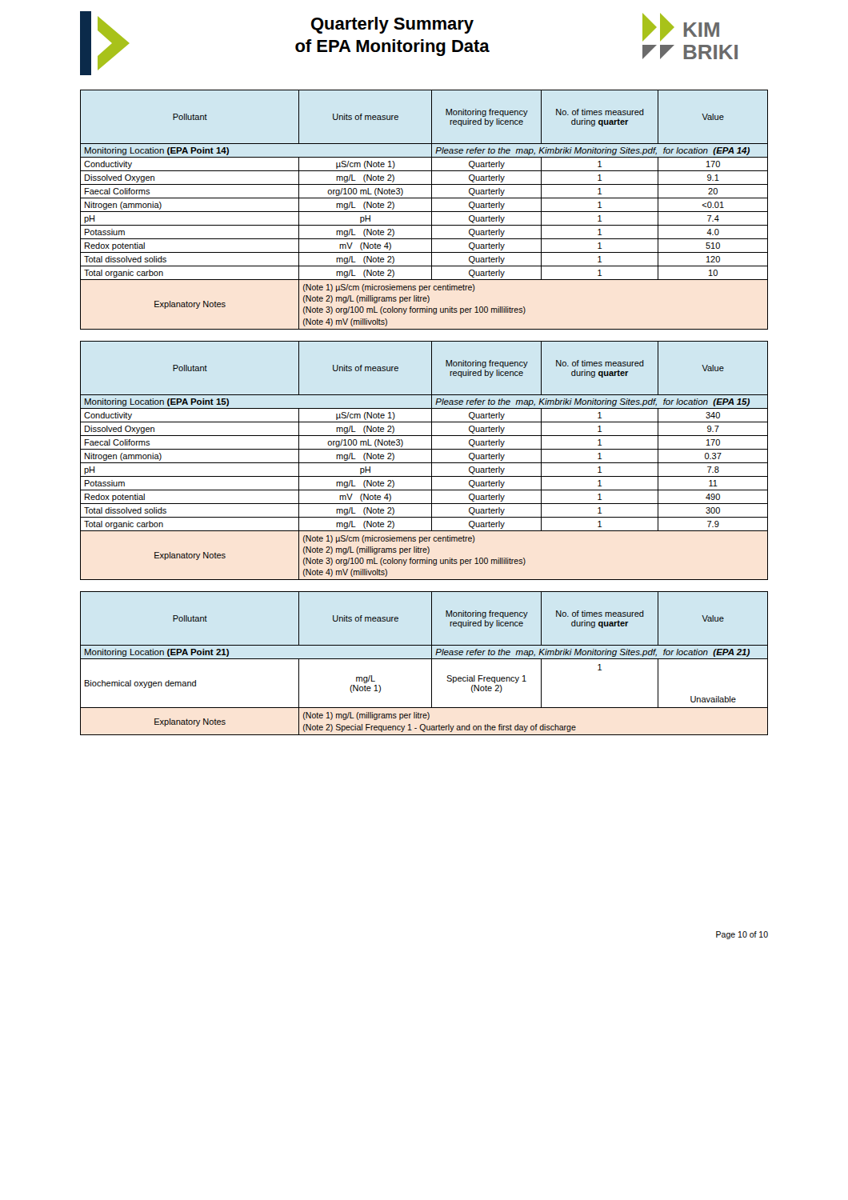Quarterly Summary
of EPA Monitoring Data
KIM BRIKI
| Monitoring Location (EPA Point 14) | Please refer to the map, Kimbriki Monitoring Sites.pdf, for location (EPA 14) |
| Pollutant | Units of measure | Monitoring frequency required by licence | No. of times measured during quarter | Value |
| Conductivity | µS/cm (Note 1) | Quarterly | 1 | 170 |
| Dissolved Oxygen | mg/L (Note 2) | Quarterly | 1 | 9.1 |
| Faecal Coliforms | org/100 mL (Note3) | Quarterly | 1 | 20 |
| Nitrogen (ammonia) | mg/L (Note 2) | Quarterly | 1 | <0.01 |
| pH | pH | Quarterly | 1 | 7.4 |
| Potassium | mg/L (Note 2) | Quarterly | 1 | 4.0 |
| Redox potential | mV (Note 4) | Quarterly | 1 | 510 |
| Total dissolved solids | mg/L (Note 2) | Quarterly | 1 | 120 |
| Total organic carbon | mg/L (Note 2) | Quarterly | 1 | 10 |
| Explanatory Notes | (Note 1) µS/cm (microsiemens per centimetre) (Note 2) mg/L (milligrams per litre) (Note 3) org/100 mL (colony forming units per 100 millilitres) (Note 4) mV (millivolts) |
| Monitoring Location (EPA Point 15) | Please refer to the map, Kimbriki Monitoring Sites.pdf, for location (EPA 15) |
| Pollutant | Units of measure | Monitoring frequency required by licence | No. of times measured during quarter | Value |
| Conductivity | µS/cm (Note 1) | Quarterly | 1 | 340 |
| Dissolved Oxygen | mg/L (Note 2) | Quarterly | 1 | 9.7 |
| Faecal Coliforms | org/100 mL (Note3) | Quarterly | 1 | 170 |
| Nitrogen (ammonia) | mg/L (Note 2) | Quarterly | 1 | 0.37 |
| pH | pH | Quarterly | 1 | 7.8 |
| Potassium | mg/L (Note 2) | Quarterly | 1 | 11 |
| Redox potential | mV (Note 4) | Quarterly | 1 | 490 |
| Total dissolved solids | mg/L (Note 2) | Quarterly | 1 | 300 |
| Total organic carbon | mg/L (Note 2) | Quarterly | 1 | 7.9 |
| Explanatory Notes | (Note 1) µS/cm (microsiemens per centimetre) (Note 2) mg/L (milligrams per litre) (Note 3) org/100 mL (colony forming units per 100 millilitres) (Note 4) mV (millivolts) |
| Monitoring Location (EPA Point 21) | Please refer to the map, Kimbriki Monitoring Sites.pdf, for location (EPA 21) |
| Pollutant | Units of measure | Monitoring frequency required by licence | No. of times measured during quarter | Value |
| Biochemical oxygen demand | mg/L (Note 1) | Special Frequency 1 (Note 2) | 1 | Unavailable |
| Explanatory Notes | (Note 1) mg/L (milligrams per litre) (Note 2) Special Frequency 1 - Quarterly and on the first day of discharge |
Page 10 of 10